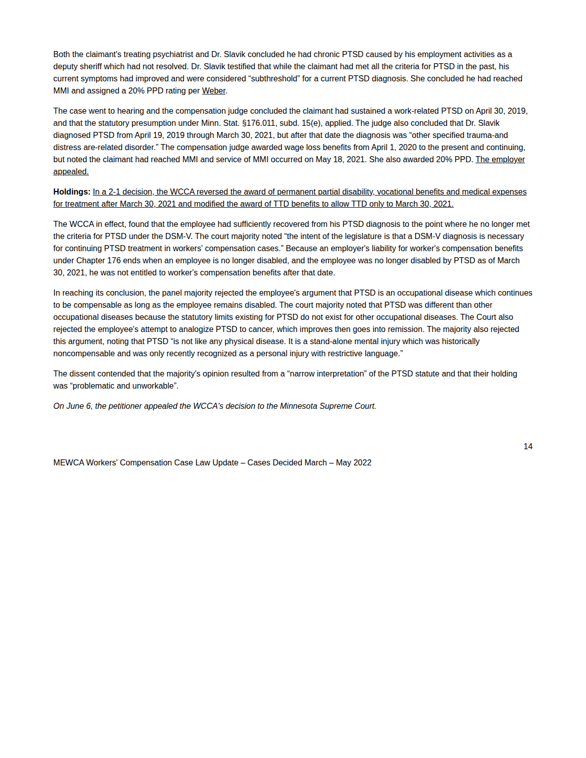Both the claimant's treating psychiatrist and Dr. Slavik concluded he had chronic PTSD caused by his employment activities as a deputy sheriff which had not resolved. Dr. Slavik testified that while the claimant had met all the criteria for PTSD in the past, his current symptoms had improved and were considered “subthreshold” for a current PTSD diagnosis. She concluded he had reached MMI and assigned a 20% PPD rating per Weber.
The case went to hearing and the compensation judge concluded the claimant had sustained a work-related PTSD on April 30, 2019, and that the statutory presumption under Minn. Stat. §176.011, subd. 15(e), applied. The judge also concluded that Dr. Slavik diagnosed PTSD from April 19, 2019 through March 30, 2021, but after that date the diagnosis was “other specified trauma-and distress are-related disorder.” The compensation judge awarded wage loss benefits from April 1, 2020 to the present and continuing, but noted the claimant had reached MMI and service of MMI occurred on May 18, 2021. She also awarded 20% PPD. The employer appealed.
Holdings: In a 2-1 decision, the WCCA reversed the award of permanent partial disability, vocational benefits and medical expenses for treatment after March 30, 2021 and modified the award of TTD benefits to allow TTD only to March 30, 2021.
The WCCA in effect, found that the employee had sufficiently recovered from his PTSD diagnosis to the point where he no longer met the criteria for PTSD under the DSM-V. The court majority noted “the intent of the legislature is that a DSM-V diagnosis is necessary for continuing PTSD treatment in workers' compensation cases.” Because an employer's liability for worker's compensation benefits under Chapter 176 ends when an employee is no longer disabled, and the employee was no longer disabled by PTSD as of March 30, 2021, he was not entitled to worker's compensation benefits after that date.
In reaching its conclusion, the panel majority rejected the employee's argument that PTSD is an occupational disease which continues to be compensable as long as the employee remains disabled. The court majority noted that PTSD was different than other occupational diseases because the statutory limits existing for PTSD do not exist for other occupational diseases. The Court also rejected the employee's attempt to analogize PTSD to cancer, which improves then goes into remission. The majority also rejected this argument, noting that PTSD “is not like any physical disease. It is a stand-alone mental injury which was historically noncompensable and was only recently recognized as a personal injury with restrictive language.”
The dissent contended that the majority's opinion resulted from a “narrow interpretation” of the PTSD statute and that their holding was “problematic and unworkable”.
On June 6, the petitioner appealed the WCCA's decision to the Minnesota Supreme Court.
14
MEWCA Workers' Compensation Case Law Update – Cases Decided March – May 2022